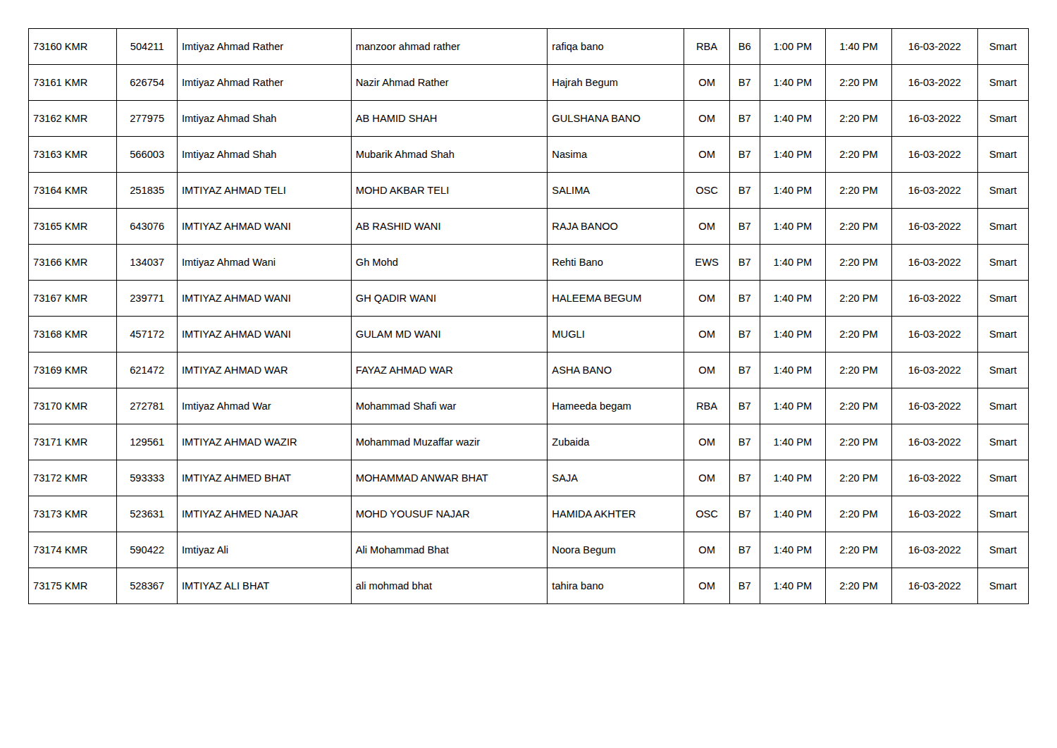| 73160 KMR | 504211 | Imtiyaz Ahmad Rather | manzoor ahmad rather | rafiqa bano | RBA | B6 | 1:00 PM | 1:40 PM | 16-03-2022 | Smart |
| 73161 KMR | 626754 | Imtiyaz Ahmad Rather | Nazir Ahmad Rather | Hajrah Begum | OM | B7 | 1:40 PM | 2:20 PM | 16-03-2022 | Smart |
| 73162 KMR | 277975 | Imtiyaz Ahmad Shah | AB HAMID SHAH | GULSHANA BANO | OM | B7 | 1:40 PM | 2:20 PM | 16-03-2022 | Smart |
| 73163 KMR | 566003 | Imtiyaz Ahmad Shah | Mubarik Ahmad Shah | Nasima | OM | B7 | 1:40 PM | 2:20 PM | 16-03-2022 | Smart |
| 73164 KMR | 251835 | IMTIYAZ AHMAD TELI | MOHD AKBAR TELI | SALIMA | OSC | B7 | 1:40 PM | 2:20 PM | 16-03-2022 | Smart |
| 73165 KMR | 643076 | IMTIYAZ AHMAD WANI | AB RASHID WANI | RAJA BANOO | OM | B7 | 1:40 PM | 2:20 PM | 16-03-2022 | Smart |
| 73166 KMR | 134037 | Imtiyaz Ahmad Wani | Gh Mohd | Rehti Bano | EWS | B7 | 1:40 PM | 2:20 PM | 16-03-2022 | Smart |
| 73167 KMR | 239771 | IMTIYAZ AHMAD WANI | GH QADIR WANI | HALEEMA BEGUM | OM | B7 | 1:40 PM | 2:20 PM | 16-03-2022 | Smart |
| 73168 KMR | 457172 | IMTIYAZ AHMAD WANI | GULAM MD WANI | MUGLI | OM | B7 | 1:40 PM | 2:20 PM | 16-03-2022 | Smart |
| 73169 KMR | 621472 | IMTIYAZ AHMAD WAR | FAYAZ AHMAD WAR | ASHA BANO | OM | B7 | 1:40 PM | 2:20 PM | 16-03-2022 | Smart |
| 73170 KMR | 272781 | Imtiyaz Ahmad War | Mohammad Shafi war | Hameeda begam | RBA | B7 | 1:40 PM | 2:20 PM | 16-03-2022 | Smart |
| 73171 KMR | 129561 | IMTIYAZ AHMAD WAZIR | Mohammad Muzaffar wazir | Zubaida | OM | B7 | 1:40 PM | 2:20 PM | 16-03-2022 | Smart |
| 73172 KMR | 593333 | IMTIYAZ AHMED BHAT | MOHAMMAD ANWAR BHAT | SAJA | OM | B7 | 1:40 PM | 2:20 PM | 16-03-2022 | Smart |
| 73173 KMR | 523631 | IMTIYAZ AHMED NAJAR | MOHD YOUSUF NAJAR | HAMIDA AKHTER | OSC | B7 | 1:40 PM | 2:20 PM | 16-03-2022 | Smart |
| 73174 KMR | 590422 | Imtiyaz Ali | Ali Mohammad Bhat | Noora Begum | OM | B7 | 1:40 PM | 2:20 PM | 16-03-2022 | Smart |
| 73175 KMR | 528367 | IMTIYAZ ALI BHAT | ali mohmad bhat | tahira bano | OM | B7 | 1:40 PM | 2:20 PM | 16-03-2022 | Smart |